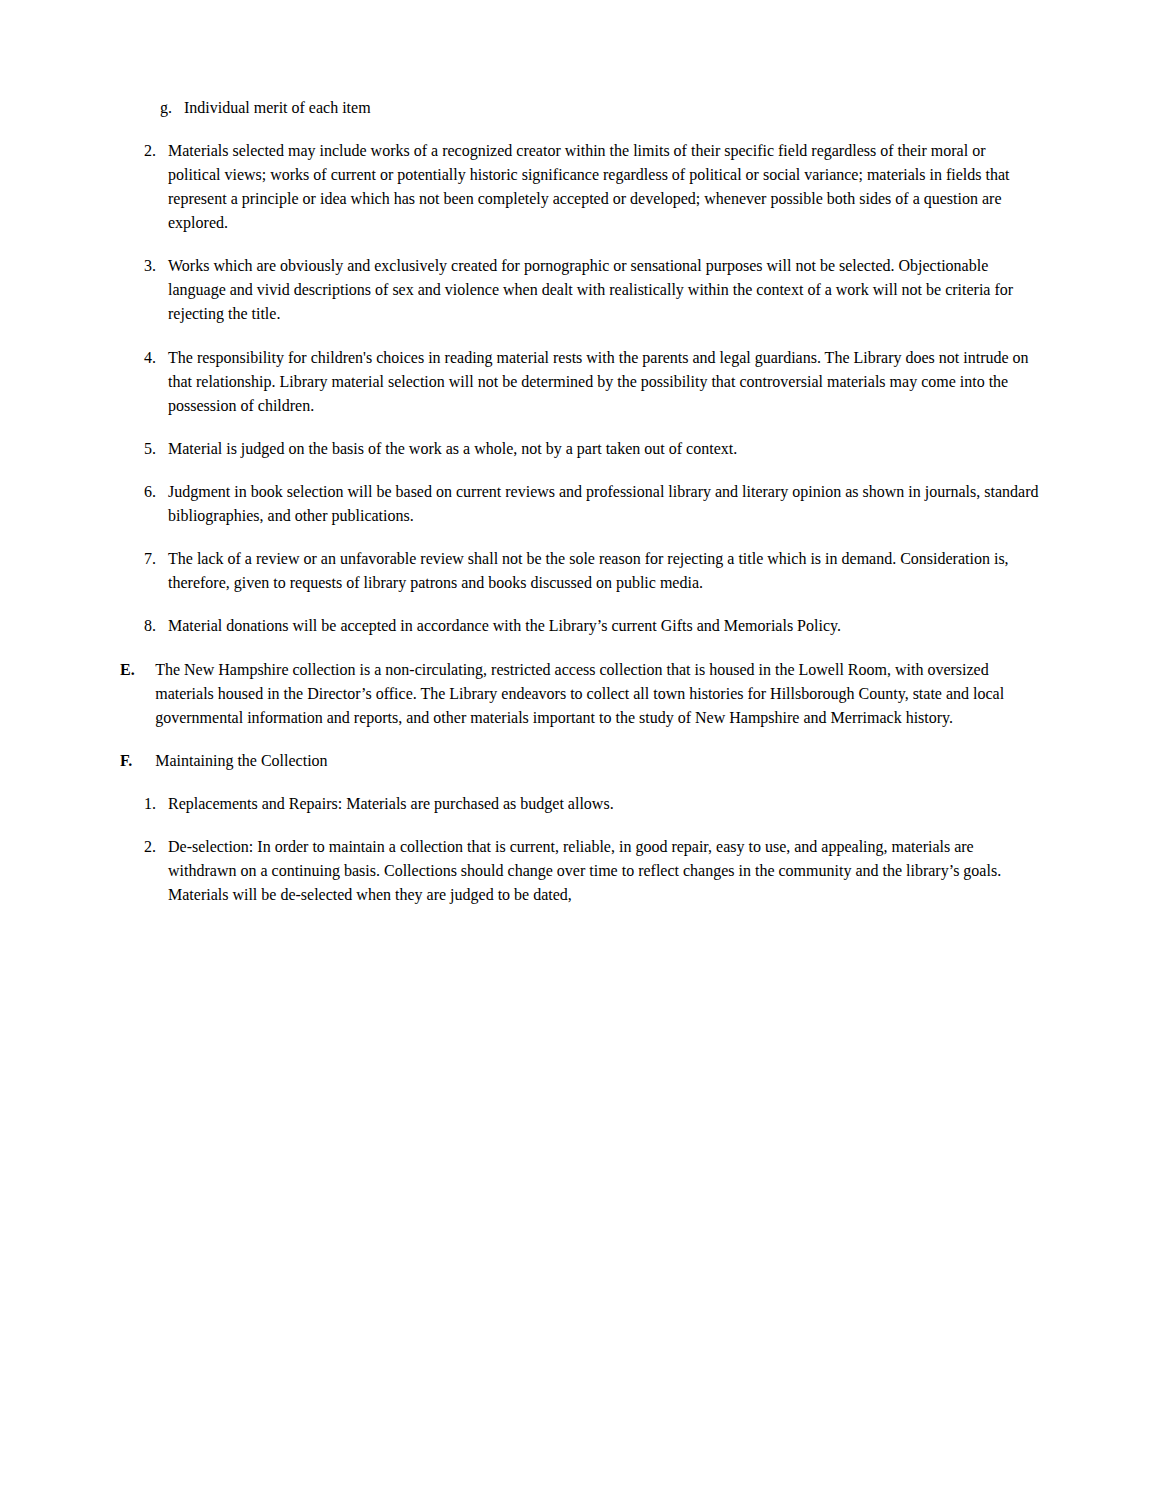g. Individual merit of each item
Materials selected may include works of a recognized creator within the limits of their specific field regardless of their moral or political views; works of current or potentially historic significance regardless of political or social variance; materials in fields that represent a principle or idea which has not been completely accepted or developed; whenever possible both sides of a question are explored.
Works which are obviously and exclusively created for pornographic or sensational purposes will not be selected. Objectionable language and vivid descriptions of sex and violence when dealt with realistically within the context of a work will not be criteria for rejecting the title.
The responsibility for children's choices in reading material rests with the parents and legal guardians. The Library does not intrude on that relationship. Library material selection will not be determined by the possibility that controversial materials may come into the possession of children.
Material is judged on the basis of the work as a whole, not by a part taken out of context.
Judgment in book selection will be based on current reviews and professional library and literary opinion as shown in journals, standard bibliographies, and other publications.
The lack of a review or an unfavorable review shall not be the sole reason for rejecting a title which is in demand. Consideration is, therefore, given to requests of library patrons and books discussed on public media.
Material donations will be accepted in accordance with the Library’s current Gifts and Memorials Policy.
E.
The New Hampshire collection is a non-circulating, restricted access collection that is housed in the Lowell Room, with oversized materials housed in the Director’s office. The Library endeavors to collect all town histories for Hillsborough County, state and local governmental information and reports, and other materials important to the study of New Hampshire and Merrimack history.
F.
Maintaining the Collection
Replacements and Repairs: Materials are purchased as budget allows.
De-selection: In order to maintain a collection that is current, reliable, in good repair, easy to use, and appealing, materials are withdrawn on a continuing basis. Collections should change over time to reflect changes in the community and the library’s goals. Materials will be de-selected when they are judged to be dated,